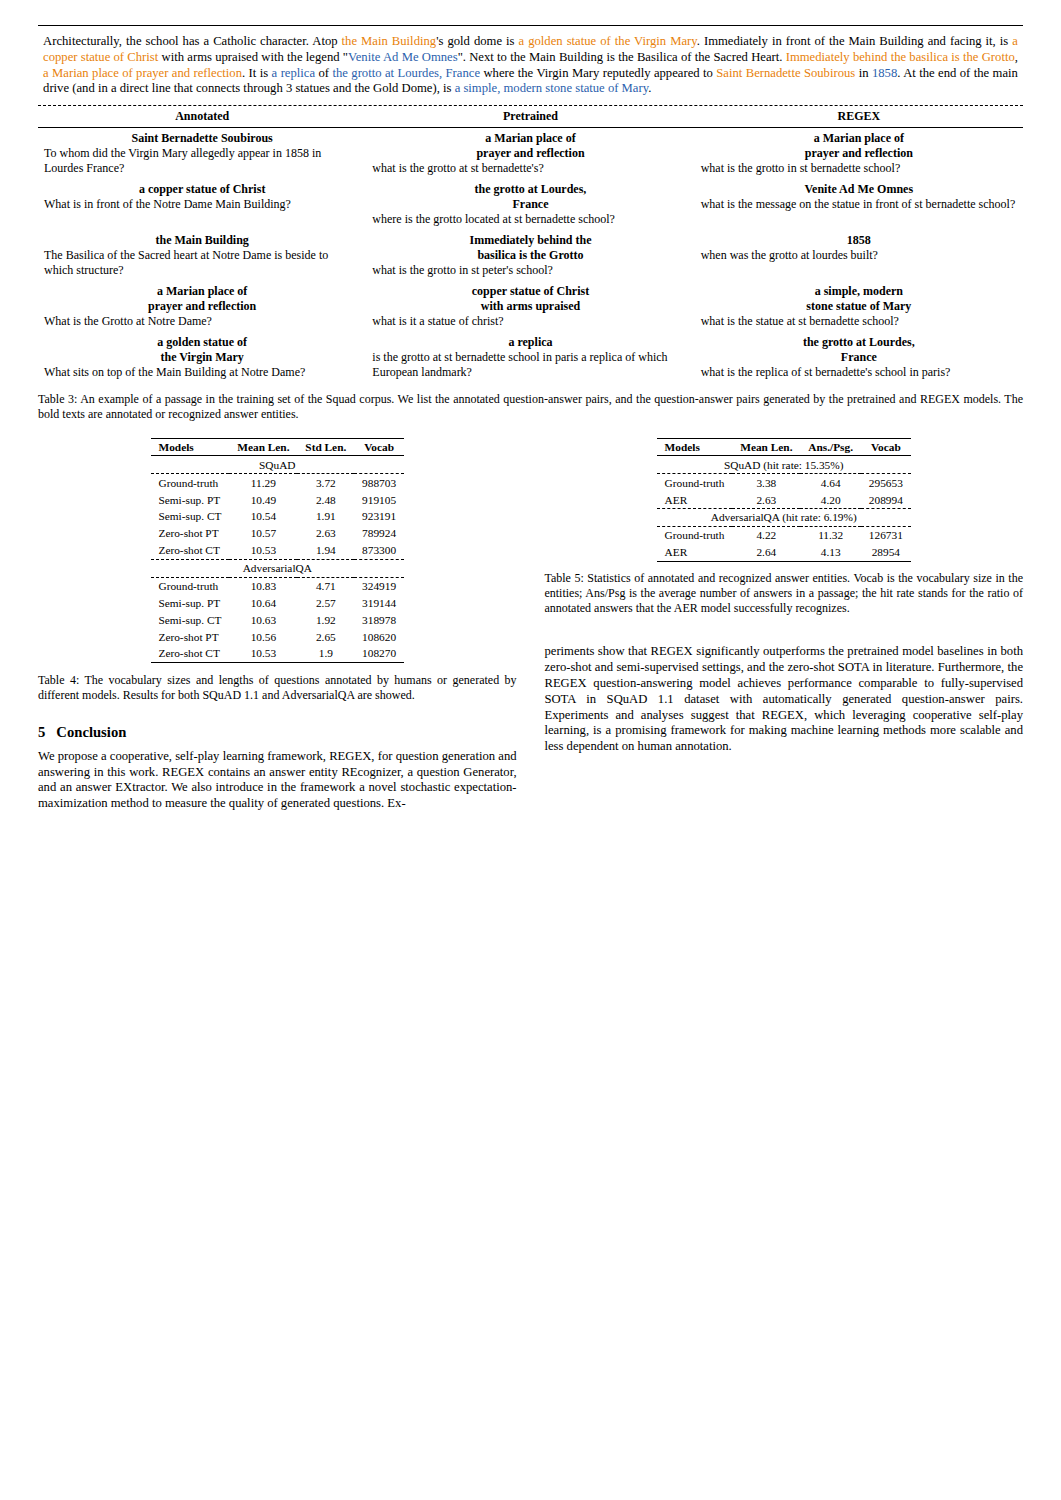Architecturally, the school has a Catholic character. Atop the Main Building's gold dome is a golden statue of the Virgin Mary. Immediately in front of the Main Building and facing it, is a copper statue of Christ with arms upraised with the legend "Venite Ad Me Omnes". Next to the Main Building is the Basilica of the Sacred Heart. Immediately behind the basilica is the Grotto, a Marian place of prayer and reflection. It is a replica of the grotto at Lourdes, France where the Virgin Mary reputedly appeared to Saint Bernadette Soubirous in 1858. At the end of the main drive (and in a direct line that connects through 3 statues and the Gold Dome), is a simple, modern stone statue of Mary.
| Annotated | Pretrained | REGEX |
| --- | --- | --- |
| Saint Bernadette Soubirous To whom did the Virgin Mary allegedly appear in 1858 in Lourdes France? | a Marian place of prayer and reflection what is the grotto at st bernadette's? | a Marian place of prayer and reflection what is the grotto in st bernadette school? |
| a copper statue of Christ What is in front of the Notre Dame Main Building? | the grotto at Lourdes, France where is the grotto located at st bernadette school? | Venite Ad Me Omnes what is the message on the statue in front of st bernadette school? |
| the Main Building The Basilica of the Sacred heart at Notre Dame is beside to which structure? | Immediately behind the basilica is the Grotto what is the grotto in st peter's school? | 1858 when was the grotto at lourdes built? |
| a Marian place of prayer and reflection What is the Grotto at Notre Dame? | copper statue of Christ with arms upraised what is it a statue of christ? | a simple, modern stone statue of Mary what is the statue at st bernadette school? |
| a golden statue of the Virgin Mary What sits on top of the Main Building at Notre Dame? | a replica is the grotto at st bernadette school in paris a replica of which European landmark? | the grotto at Lourdes, France what is the replica of st bernadette's school in paris? |
Table 3: An example of a passage in the training set of the Squad corpus. We list the annotated question-answer pairs, and the question-answer pairs generated by the pretrained and REGEX models. The bold texts are annotated or recognized answer entities.
| Models | Mean Len. | Std Len. | Vocab |
| --- | --- | --- | --- |
| SQuAD |
| Ground-truth | 11.29 | 3.72 | 988703 |
| Semi-sup. PT | 10.49 | 2.48 | 919105 |
| Semi-sup. CT | 10.54 | 1.91 | 923191 |
| Zero-shot PT | 10.57 | 2.63 | 789924 |
| Zero-shot CT | 10.53 | 1.94 | 873300 |
| AdversarialQA |
| Ground-truth | 10.83 | 4.71 | 324919 |
| Semi-sup. PT | 10.64 | 2.57 | 319144 |
| Semi-sup. CT | 10.63 | 1.92 | 318978 |
| Zero-shot PT | 10.56 | 2.65 | 108620 |
| Zero-shot CT | 10.53 | 1.9 | 108270 |
Table 4: The vocabulary sizes and lengths of questions annotated by humans or generated by different models. Results for both SQuAD 1.1 and AdversarialQA are showed.
5 Conclusion
We propose a cooperative, self-play learning framework, REGEX, for question generation and answering in this work. REGEX contains an answer entity REcognizer, a question Generator, and an answer EXtractor. We also introduce in the framework a novel stochastic expectation-maximization method to measure the quality of generated questions. Ex-
| Models | Mean Len. | Ans./Psg. | Vocab |
| --- | --- | --- | --- |
| SQuAD (hit rate: 15.35%) |
| Ground-truth | 3.38 | 4.64 | 295653 |
| AER | 2.63 | 4.20 | 208994 |
| AdversarialQA (hit rate: 6.19%) |
| Ground-truth | 4.22 | 11.32 | 126731 |
| AER | 2.64 | 4.13 | 28954 |
Table 5: Statistics of annotated and recognized answer entities. Vocab is the vocabulary size in the entities; Ans/Psg is the average number of answers in a passage; the hit rate stands for the ratio of annotated answers that the AER model successfully recognizes.
periments show that REGEX significantly outperforms the pretrained model baselines in both zero-shot and semi-supervised settings, and the zero-shot SOTA in literature. Furthermore, the REGEX question-answering model achieves performance comparable to fully-supervised SOTA in SQuAD 1.1 dataset with automatically generated question-answer pairs. Experiments and analyses suggest that REGEX, which leveraging cooperative self-play learning, is a promising framework for making machine learning methods more scalable and less dependent on human annotation.